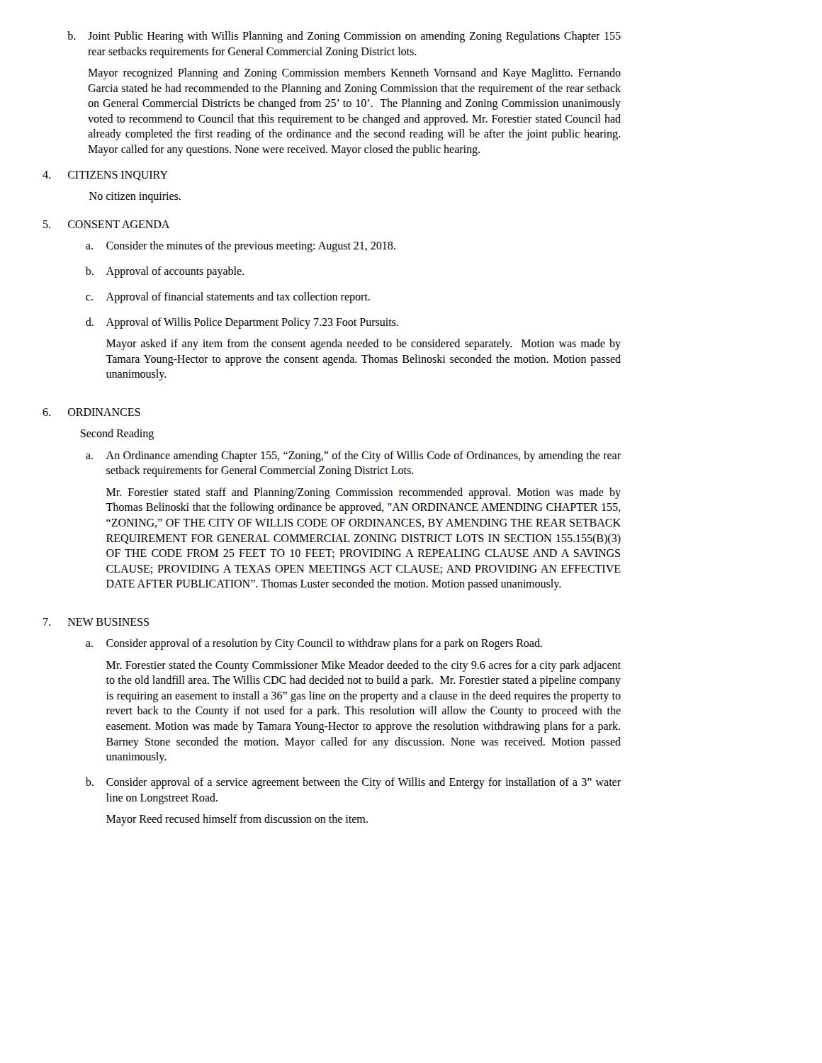b.
Joint Public Hearing with Willis Planning and Zoning Commission on amending Zoning Regulations Chapter 155 rear setbacks requirements for General Commercial Zoning District lots.
Mayor recognized Planning and Zoning Commission members Kenneth Vornsand and Kaye Maglitto. Fernando Garcia stated he had recommended to the Planning and Zoning Commission that the requirement of the rear setback on General Commercial Districts be changed from 25’ to 10’. The Planning and Zoning Commission unanimously voted to recommend to Council that this requirement to be changed and approved. Mr. Forestier stated Council had already completed the first reading of the ordinance and the second reading will be after the joint public hearing. Mayor called for any questions. None were received. Mayor closed the public hearing.
4.
CITIZENS INQUIRY
No citizen inquiries.
5.
CONSENT AGENDA
a.
Consider the minutes of the previous meeting: August 21, 2018.
b.
Approval of accounts payable.
c.
Approval of financial statements and tax collection report.
d.
Approval of Willis Police Department Policy 7.23 Foot Pursuits.
Mayor asked if any item from the consent agenda needed to be considered separately. Motion was made by Tamara Young-Hector to approve the consent agenda. Thomas Belinoski seconded the motion. Motion passed unanimously.
6.
ORDINANCES
Second Reading
a.
An Ordinance amending Chapter 155, “Zoning,” of the City of Willis Code of Ordinances, by amending the rear setback requirements for General Commercial Zoning District Lots.
Mr. Forestier stated staff and Planning/Zoning Commission recommended approval. Motion was made by Thomas Belinoski that the following ordinance be approved, "AN ORDINANCE AMENDING CHAPTER 155, “ZONING,” OF THE CITY OF WILLIS CODE OF ORDINANCES, BY AMENDING THE REAR SETBACK REQUIREMENT FOR GENERAL COMMERCIAL ZONING DISTRICT LOTS IN SECTION 155.155(B)(3) OF THE CODE FROM 25 FEET TO 10 FEET; PROVIDING A REPEALING CLAUSE AND A SAVINGS CLAUSE; PROVIDING A TEXAS OPEN MEETINGS ACT CLAUSE; AND PROVIDING AN EFFECTIVE DATE AFTER PUBLICATION”. Thomas Luster seconded the motion. Motion passed unanimously.
7.
NEW BUSINESS
a.
Consider approval of a resolution by City Council to withdraw plans for a park on Rogers Road.
Mr. Forestier stated the County Commissioner Mike Meador deeded to the city 9.6 acres for a city park adjacent to the old landfill area. The Willis CDC had decided not to build a park. Mr. Forestier stated a pipeline company is requiring an easement to install a 36” gas line on the property and a clause in the deed requires the property to revert back to the County if not used for a park. This resolution will allow the County to proceed with the easement. Motion was made by Tamara Young-Hector to approve the resolution withdrawing plans for a park. Barney Stone seconded the motion. Mayor called for any discussion. None was received. Motion passed unanimously.
b.
Consider approval of a service agreement between the City of Willis and Entergy for installation of a 3” water line on Longstreet Road.
Mayor Reed recused himself from discussion on the item.